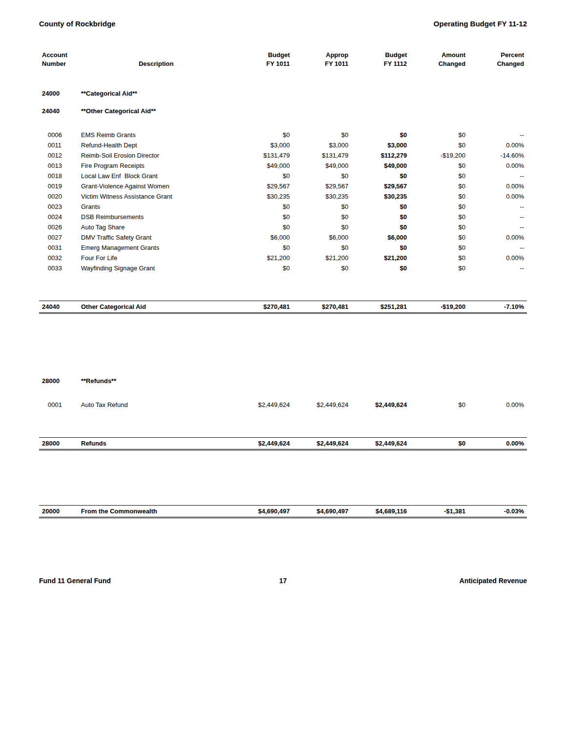County of Rockbridge
Operating Budget FY 11-12
| Account | | Budget | Approp | Budget | Amount | Percent |
| --- | --- | --- | --- | --- | --- | --- |
| Number | Description | FY 1011 | FY 1011 | FY 1112 | Changed | Changed |
| 24000 | **Categorical Aid** | | | | | |
| 24040 | **Other Categorical Aid** | | | | | |
| 0006 | EMS Reimb Grants | $0 | $0 | $0 | $0 | -- |
| 0011 | Refund-Health Dept | $3,000 | $3,000 | $3,000 | $0 | 0.00% |
| 0012 | Reimb-Soil Erosion Director | $131,479 | $131,479 | $112,279 | -$19,200 | -14.60% |
| 0013 | Fire Program Receipts | $49,000 | $49,000 | $49,000 | $0 | 0.00% |
| 0018 | Local Law Enf Block Grant | $0 | $0 | $0 | $0 | -- |
| 0019 | Grant-Violence Against Women | $29,567 | $29,567 | $29,567 | $0 | 0.00% |
| 0020 | Victim Witness Assistance Grant | $30,235 | $30,235 | $30,235 | $0 | 0.00% |
| 0023 | Grants | $0 | $0 | $0 | $0 | -- |
| 0024 | DSB Reimbursements | $0 | $0 | $0 | $0 | -- |
| 0026 | Auto Tag Share | $0 | $0 | $0 | $0 | -- |
| 0027 | DMV Traffic Safety Grant | $6,000 | $6,000 | $6,000 | $0 | 0.00% |
| 0031 | Emerg Management Grants | $0 | $0 | $0 | $0 | -- |
| 0032 | Four For Life | $21,200 | $21,200 | $21,200 | $0 | 0.00% |
| 0033 | Wayfinding Signage Grant | $0 | $0 | $0 | $0 | -- |
| 24040 | Other Categorical Aid | $270,481 | $270,481 | $251,281 | -$19,200 | -7.10% |
| 28000 | **Refunds** | | | | | |
| 0001 | Auto Tax Refund | $2,449,624 | $2,449,624 | $2,449,624 | $0 | 0.00% |
| 28000 | Refunds | $2,449,624 | $2,449,624 | $2,449,624 | $0 | 0.00% |
| 20000 | From the Commonwealth | $4,690,497 | $4,690,497 | $4,689,116 | -$1,381 | -0.03% |
Fund 11 General Fund
17
Anticipated Revenue